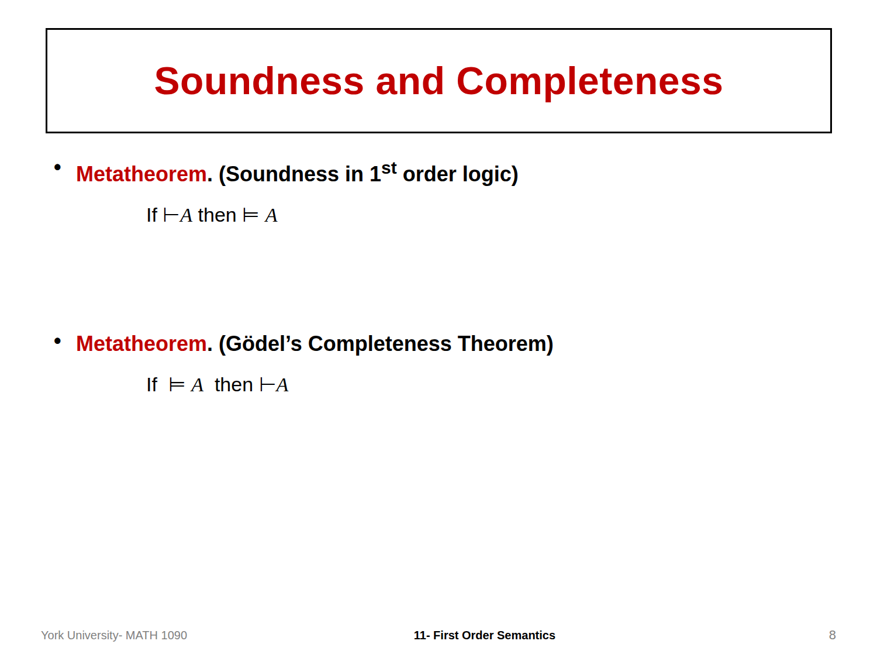Soundness and Completeness
Metatheorem. (Soundness in 1st order logic)
If ⊢A then ⊨ A
Metatheorem. (Gödel’s Completeness Theorem)
If ⊨ A then ⊢A
York University- MATH 1090
11- First Order Semantics
8